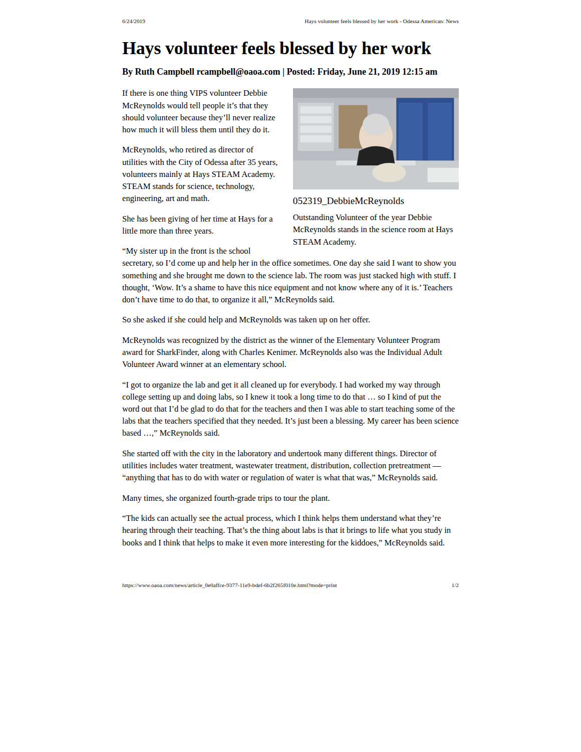6/24/2019 Hays volunteer feels blessed by her work - Odessa American: News
Hays volunteer feels blessed by her work
By Ruth Campbell rcampbell@oaoa.com | Posted: Friday, June 21, 2019 12:15 am
052319_DebbieMcReynolds
Outstanding Volunteer of the year Debbie McReynolds stands in the science room at Hays STEAM Academy.
If there is one thing VIPS volunteer Debbie McReynolds would tell people it’s that they should volunteer because they’ll never realize how much it will bless them until they do it.
McReynolds, who retired as director of utilities with the City of Odessa after 35 years, volunteers mainly at Hays STEAM Academy. STEAM stands for science, technology, engineering, art and math.
She has been giving of her time at Hays for a little more than three years.
“My sister up in the front is the school secretary, so I’d come up and help her in the office sometimes. One day she said I want to show you something and she brought me down to the science lab. The room was just stacked high with stuff. I thought, ‘Wow. It’s a shame to have this nice equipment and not know where any of it is.’ Teachers don’t have time to do that, to organize it all,” McReynolds said.
So she asked if she could help and McReynolds was taken up on her offer.
McReynolds was recognized by the district as the winner of the Elementary Volunteer Program award for SharkFinder, along with Charles Kenimer. McReynolds also was the Individual Adult Volunteer Award winner at an elementary school.
“I got to organize the lab and get it all cleaned up for everybody. I had worked my way through college setting up and doing labs, so I knew it took a long time to do that … so I kind of put the word out that I’d be glad to do that for the teachers and then I was able to start teaching some of the labs that the teachers specified that they needed. It’s just been a blessing. My career has been science based …,” McReynolds said.
She started off with the city in the laboratory and undertook many different things. Director of utilities includes water treatment, wastewater treatment, distribution, collection pretreatment — “anything that has to do with water or regulation of water is what that was,” McReynolds said.
Many times, she organized fourth-grade trips to tour the plant.
“The kids can actually see the actual process, which I think helps them understand what they’re hearing through their teaching. That’s the thing about labs is that it brings to life what you study in books and I think that helps to make it even more interesting for the kiddoes,” McReynolds said.
https://www.oaoa.com/news/article_0e0affce-9377-11e9-bdef-6b2f265f010e.html?mode=print 1/2